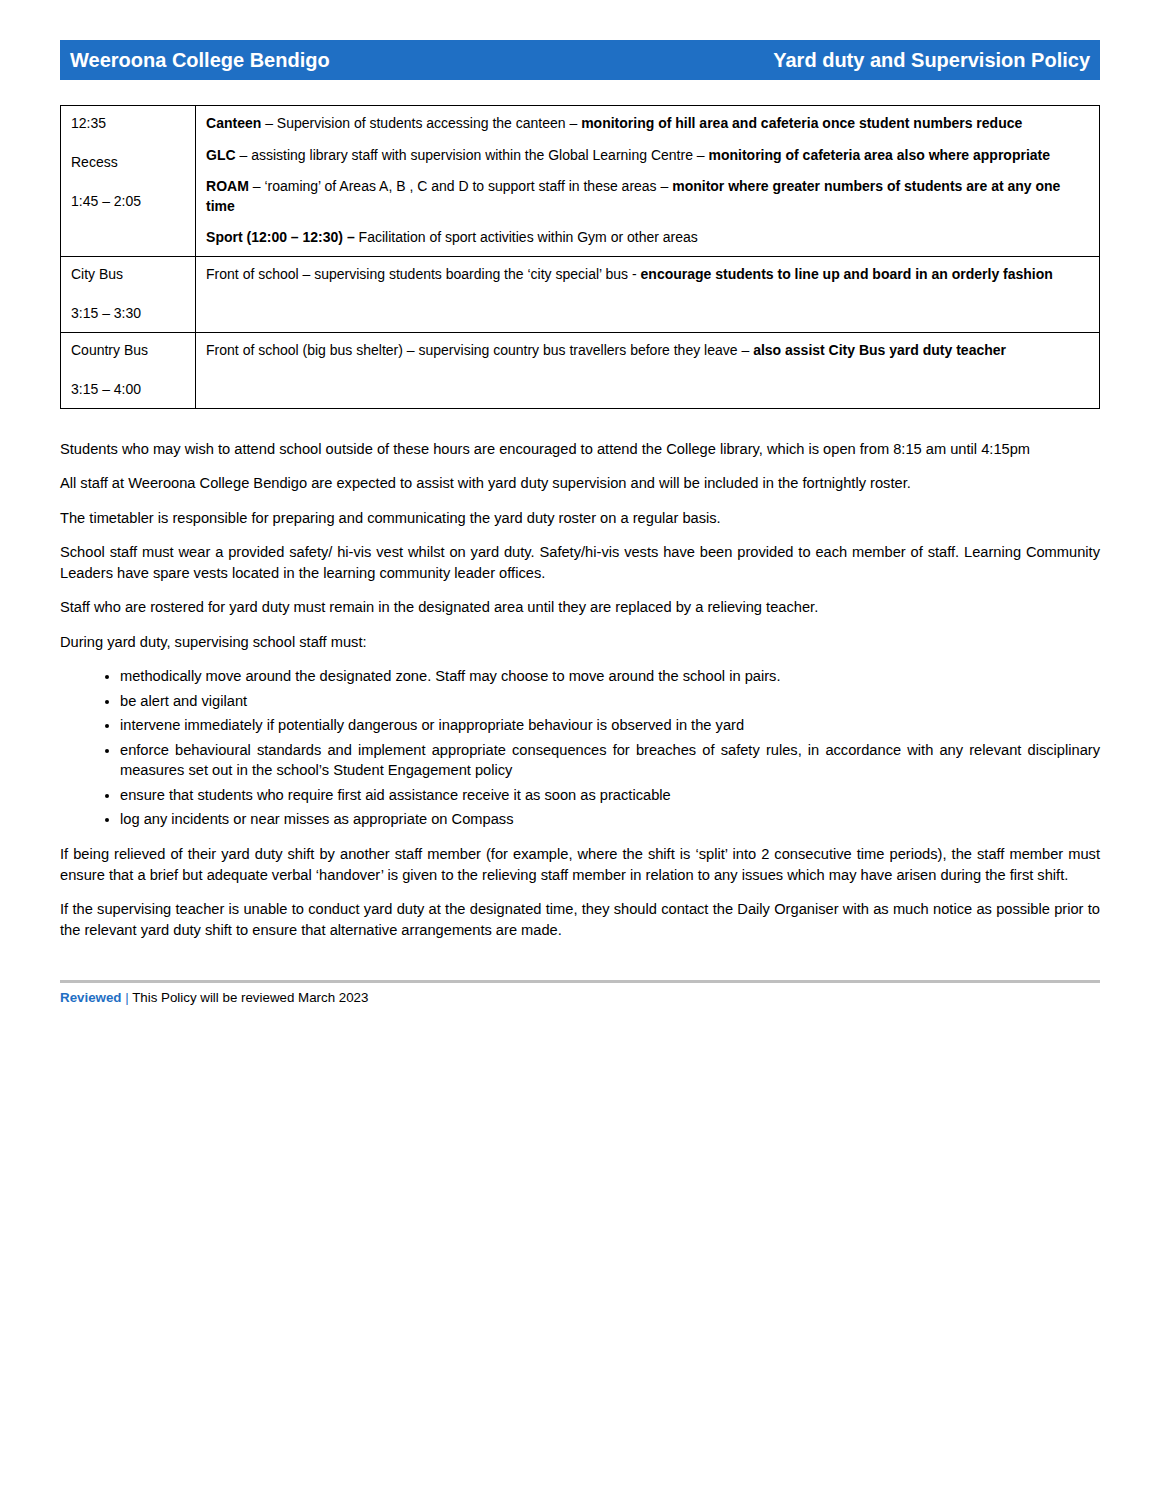Weeroona College Bendigo Yard duty and Supervision Policy
| 12:35 Recess 1:45 – 2:05 | Canteen – Supervision of students accessing the canteen – monitoring of hill area and cafeteria once student numbers reduce GLC – assisting library staff with supervision within the Global Learning Centre – monitoring of cafeteria area also where appropriate ROAM – ‘roaming’ of Areas A, B , C and D to support staff in these areas – monitor where greater numbers of students are at any one time Sport (12:00 – 12:30) – Facilitation of sport activities within Gym or other areas |
| City Bus 3:15 – 3:30 | Front of school – supervising students boarding the ‘city special’ bus - encourage students to line up and board in an orderly fashion |
| Country Bus 3:15 – 4:00 | Front of school (big bus shelter) – supervising country bus travellers before they leave – also assist City Bus yard duty teacher |
Students who may wish to attend school outside of these hours are encouraged to attend the College library, which is open from 8:15 am until 4:15pm
All staff at Weeroona College Bendigo are expected to assist with yard duty supervision and will be included in the fortnightly roster.
The timetabler is responsible for preparing and communicating the yard duty roster on a regular basis.
School staff must wear a provided safety/ hi-vis vest whilst on yard duty. Safety/hi-vis vests have been provided to each member of staff. Learning Community Leaders have spare vests located in the learning community leader offices.
Staff who are rostered for yard duty must remain in the designated area until they are replaced by a relieving teacher.
During yard duty, supervising school staff must:
methodically move around the designated zone. Staff may choose to move around the school in pairs.
be alert and vigilant
intervene immediately if potentially dangerous or inappropriate behaviour is observed in the yard
enforce behavioural standards and implement appropriate consequences for breaches of safety rules, in accordance with any relevant disciplinary measures set out in the school’s Student Engagement policy
ensure that students who require first aid assistance receive it as soon as practicable
log any incidents or near misses as appropriate on Compass
If being relieved of their yard duty shift by another staff member (for example, where the shift is ‘split’ into 2 consecutive time periods), the staff member must ensure that a brief but adequate verbal ‘handover’ is given to the relieving staff member in relation to any issues which may have arisen during the first shift.
If the supervising teacher is unable to conduct yard duty at the designated time, they should contact the Daily Organiser with as much notice as possible prior to the relevant yard duty shift to ensure that alternative arrangements are made.
Reviewed | This Policy will be reviewed March 2023